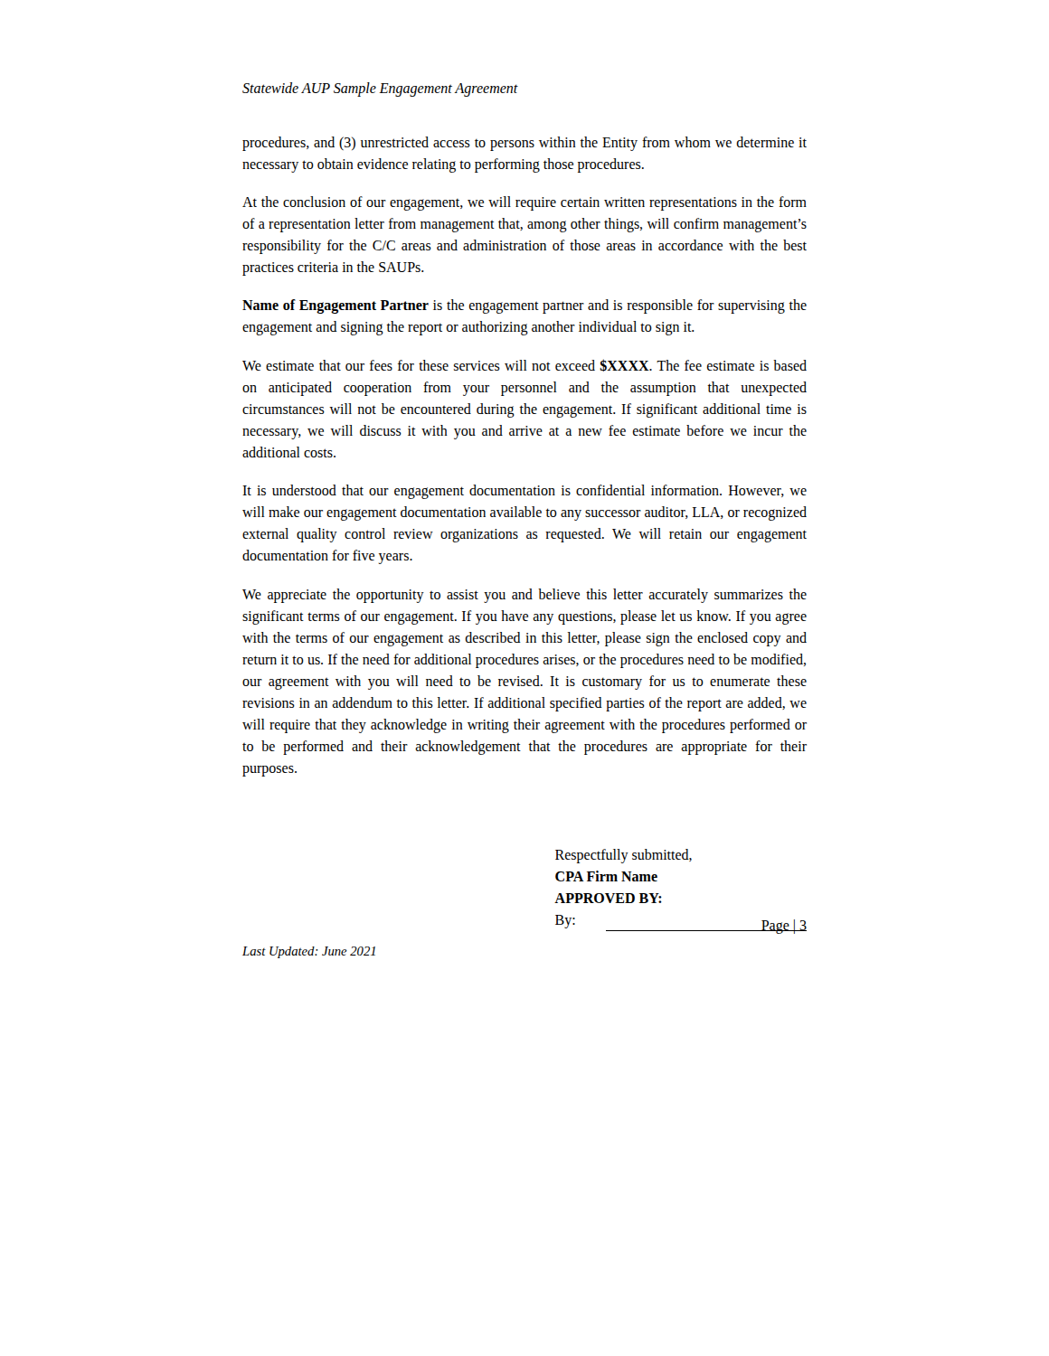Statewide AUP Sample Engagement Agreement
procedures, and (3) unrestricted access to persons within the Entity from whom we determine it necessary to obtain evidence relating to performing those procedures.
At the conclusion of our engagement, we will require certain written representations in the form of a representation letter from management that, among other things, will confirm management’s responsibility for the C/C areas and administration of those areas in accordance with the best practices criteria in the SAUPs.
Name of Engagement Partner is the engagement partner and is responsible for supervising the engagement and signing the report or authorizing another individual to sign it.
We estimate that our fees for these services will not exceed $XXXX. The fee estimate is based on anticipated cooperation from your personnel and the assumption that unexpected circumstances will not be encountered during the engagement. If significant additional time is necessary, we will discuss it with you and arrive at a new fee estimate before we incur the additional costs.
It is understood that our engagement documentation is confidential information. However, we will make our engagement documentation available to any successor auditor, LLA, or recognized external quality control review organizations as requested. We will retain our engagement documentation for five years.
We appreciate the opportunity to assist you and believe this letter accurately summarizes the significant terms of our engagement. If you have any questions, please let us know. If you agree with the terms of our engagement as described in this letter, please sign the enclosed copy and return it to us. If the need for additional procedures arises, or the procedures need to be modified, our agreement with you will need to be revised. It is customary for us to enumerate these revisions in an addendum to this letter. If additional specified parties of the report are added, we will require that they acknowledge in writing their agreement with the procedures performed or to be performed and their acknowledgement that the procedures are appropriate for their purposes.
Respectfully submitted,
CPA Firm Name
APPROVED BY:
By:
Page | 3
Last Updated: June 2021